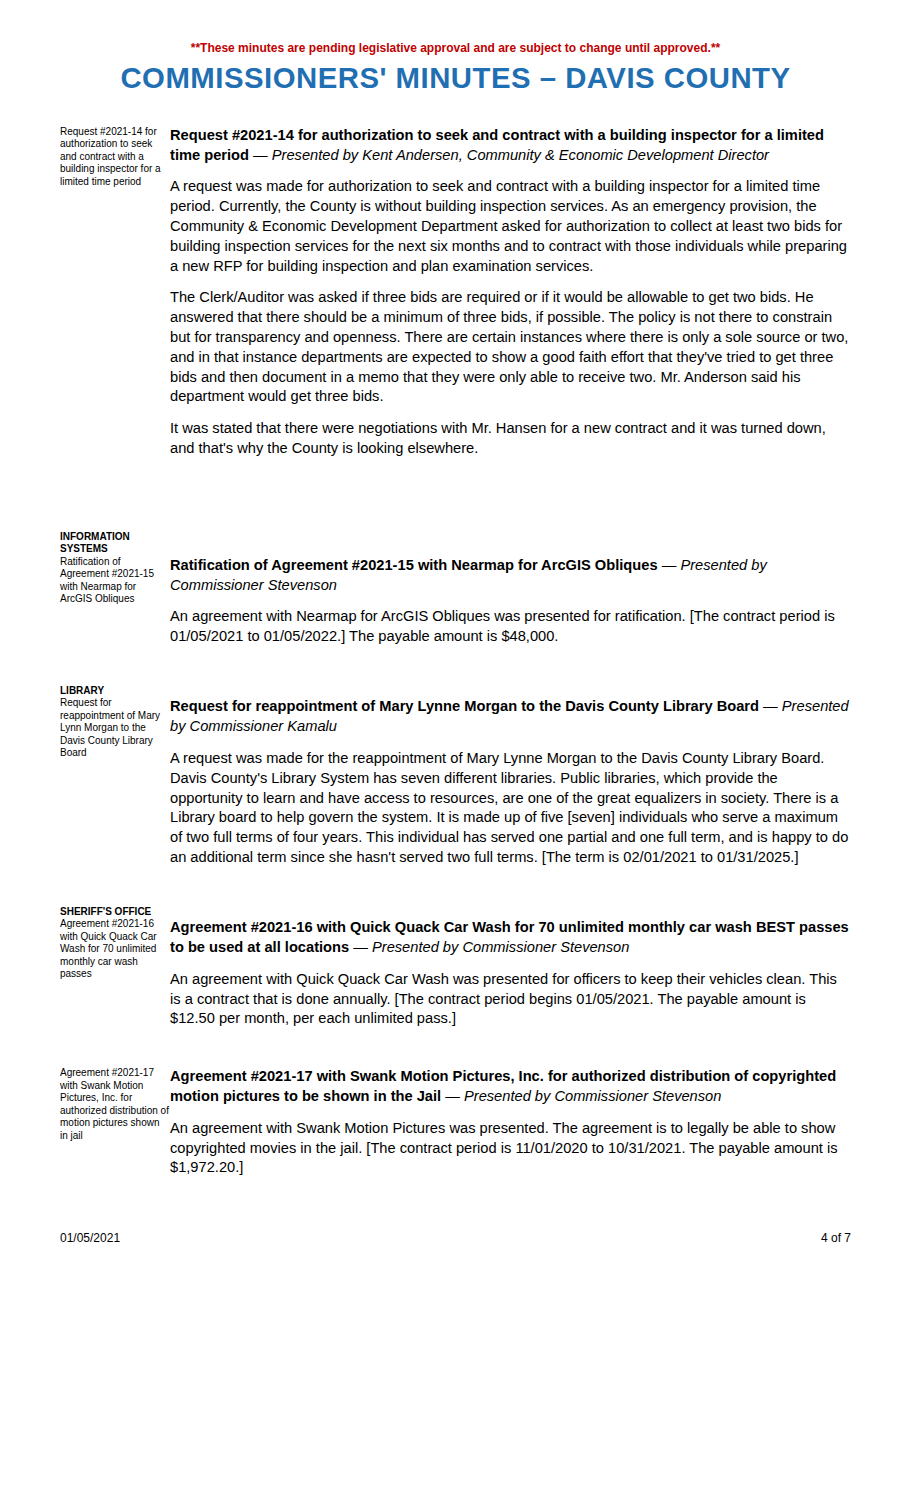**These minutes are pending legislative approval and are subject to change until approved.**
COMMISSIONERS' MINUTES – DAVIS COUNTY
| Request #2021-14 for authorization to seek and contract with a building inspector for a limited time period | Request #2021-14 for authorization to seek and contract with a building inspector for a limited time period — Presented by Kent Andersen, Community & Economic Development Director A request was made for authorization to seek and contract with a building inspector for a limited time period. Currently, the County is without building inspection services. As an emergency provision, the Community & Economic Development Department asked for authorization to collect at least two bids for building inspection services for the next six months and to contract with those individuals while preparing a new RFP for building inspection and plan examination services. The Clerk/Auditor was asked if three bids are required or if it would be allowable to get two bids. He answered that there should be a minimum of three bids, if possible. The policy is not there to constrain but for transparency and openness. There are certain instances where there is only a sole source or two, and in that instance departments are expected to show a good faith effort that they've tried to get three bids and then document in a memo that they were only able to receive two. Mr. Anderson said his department would get three bids. It was stated that there were negotiations with Mr. Hansen for a new contract and it was turned down, and that's why the County is looking elsewhere. |
| INFORMATION SYSTEMS | |
| Ratification of Agreement #2021-15 with Nearmap for ArcGIS Obliques | Ratification of Agreement #2021-15 with Nearmap for ArcGIS Obliques — Presented by Commissioner Stevenson An agreement with Nearmap for ArcGIS Obliques was presented for ratification. [The contract period is 01/05/2021 to 01/05/2022.] The payable amount is $48,000. |
| LIBRARY | |
| Request for reappointment of Mary Lynn Morgan to the Davis County Library Board | Request for reappointment of Mary Lynne Morgan to the Davis County Library Board — Presented by Commissioner Kamalu A request was made for the reappointment of Mary Lynne Morgan to the Davis County Library Board. Davis County's Library System has seven different libraries. Public libraries, which provide the opportunity to learn and have access to resources, are one of the great equalizers in society. There is a Library board to help govern the system. It is made up of five [seven] individuals who serve a maximum of two full terms of four years. This individual has served one partial and one full term, and is happy to do an additional term since she hasn't served two full terms. [The term is 02/01/2021 to 01/31/2025.] |
| SHERIFF'S OFFICE | |
| Agreement #2021-16 with Quick Quack Car Wash for 70 unlimited monthly car wash passes | Agreement #2021-16 with Quick Quack Car Wash for 70 unlimited monthly car wash BEST passes to be used at all locations — Presented by Commissioner Stevenson An agreement with Quick Quack Car Wash was presented for officers to keep their vehicles clean. This is a contract that is done annually. [The contract period begins 01/05/2021. The payable amount is $12.50 per month, per each unlimited pass.] |
| Agreement #2021-17 with Swank Motion Pictures, Inc. for authorized distribution of motion pictures shown in jail | Agreement #2021-17 with Swank Motion Pictures, Inc. for authorized distribution of copyrighted motion pictures to be shown in the Jail — Presented by Commissioner Stevenson An agreement with Swank Motion Pictures was presented. The agreement is to legally be able to show copyrighted movies in the jail. [The contract period is 11/01/2020 to 10/31/2021. The payable amount is $1,972.20.] |
01/05/2021 4 of 7